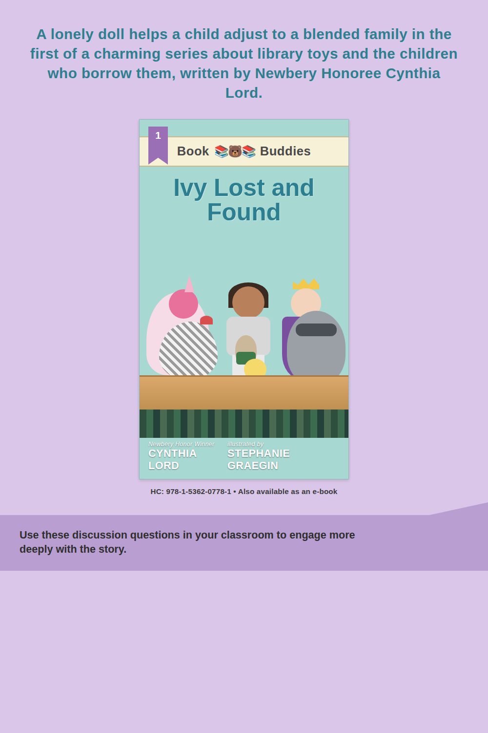A lonely doll helps a child adjust to a blended family in the first of a charming series about library toys and the children who borrow them, written by Newbery Honoree Cynthia Lord.
1
Book 📚🐻📚 Buddies
Ivy Lost and
Found
Newbery Honor Winner
CYNTHIA LORD
illustrated by
STEPHANIE GRAEGIN
HC: 978-1-5362-0778-1 • Also available as an e-book
Use these discussion questions in your classroom to engage more deeply with the story.